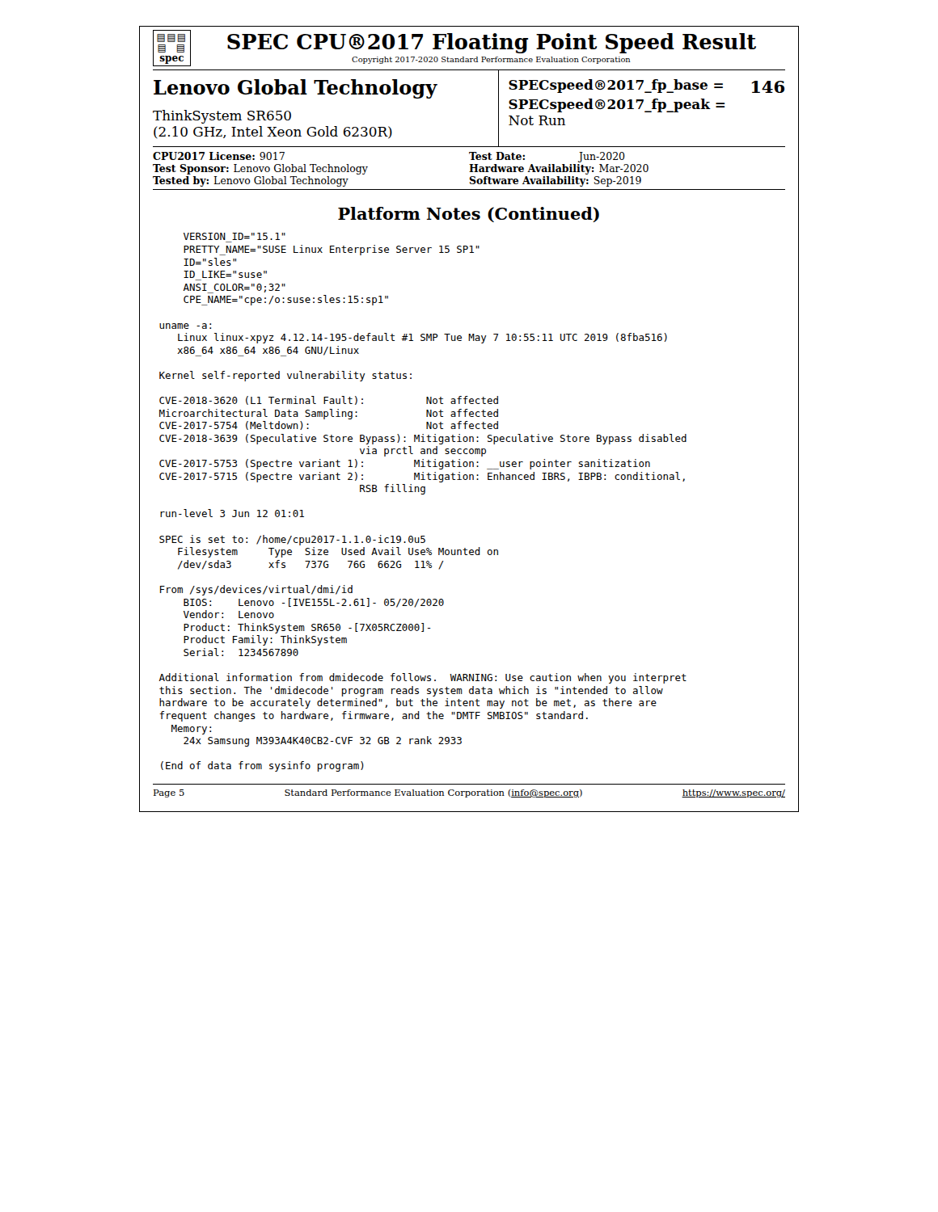▤▤▤ ▤ ▤ spec
SPEC CPU®2017 Floating Point Speed Result
Copyright 2017-2020 Standard Performance Evaluation Corporation
Lenovo Global Technology
ThinkSystem SR650
(2.10 GHz, Intel Xeon Gold 6230R)
SPECspeed®2017_fp_base = 146
SPECspeed®2017_fp_peak = Not Run
CPU2017 License: 9017
Test Sponsor: Lenovo Global Technology
Tested by: Lenovo Global Technology
Test Date: Jun-2020
Hardware Availability: Mar-2020
Software Availability: Sep-2019
Platform Notes (Continued)
     VERSION_ID="15.1"
     PRETTY_NAME="SUSE Linux Enterprise Server 15 SP1"
     ID="sles"
     ID_LIKE="suse"
     ANSI_COLOR="0;32"
     CPE_NAME="cpe:/o:suse:sles:15:sp1"

 uname -a:
    Linux linux-xpyz 4.12.14-195-default #1 SMP Tue May 7 10:55:11 UTC 2019 (8fba516)
    x86_64 x86_64 x86_64 GNU/Linux

 Kernel self-reported vulnerability status:

 CVE-2018-3620 (L1 Terminal Fault):          Not affected
 Microarchitectural Data Sampling:           Not affected
 CVE-2017-5754 (Meltdown):                   Not affected
 CVE-2018-3639 (Speculative Store Bypass): Mitigation: Speculative Store Bypass disabled
                                  via prctl and seccomp
 CVE-2017-5753 (Spectre variant 1):        Mitigation: __user pointer sanitization
 CVE-2017-5715 (Spectre variant 2):        Mitigation: Enhanced IBRS, IBPB: conditional,
                                  RSB filling

 run-level 3 Jun 12 01:01

 SPEC is set to: /home/cpu2017-1.1.0-ic19.0u5
    Filesystem     Type  Size  Used Avail Use% Mounted on
    /dev/sda3      xfs   737G   76G  662G  11% /

 From /sys/devices/virtual/dmi/id
     BIOS:    Lenovo -[IVE155L-2.61]- 05/20/2020
     Vendor:  Lenovo
     Product: ThinkSystem SR650 -[7X05RCZ000]-
     Product Family: ThinkSystem
     Serial:  1234567890

 Additional information from dmidecode follows.  WARNING: Use caution when you interpret
 this section. The 'dmidecode' program reads system data which is "intended to allow
 hardware to be accurately determined", but the intent may not be met, as there are
 frequent changes to hardware, firmware, and the "DMTF SMBIOS" standard.
   Memory:
     24x Samsung M393A4K40CB2-CVF 32 GB 2 rank 2933

 (End of data from sysinfo program)
Page 5 Standard Performance Evaluation Corporation (info@spec.org) https://www.spec.org/